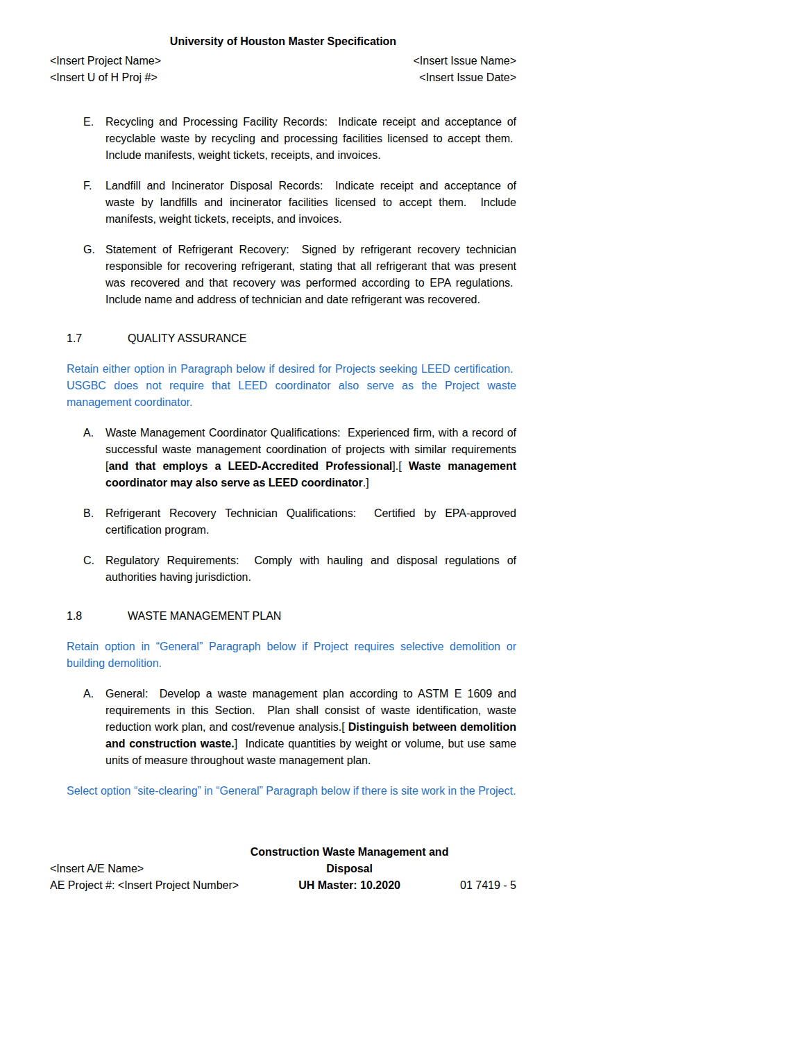University of Houston Master Specification
<Insert Project Name>
<Insert U of H Proj #>
<Insert Issue Name>
<Insert Issue Date>
E.
Recycling and Processing Facility Records: Indicate receipt and acceptance of recyclable waste by recycling and processing facilities licensed to accept them. Include manifests, weight tickets, receipts, and invoices.
F.
Landfill and Incinerator Disposal Records: Indicate receipt and acceptance of waste by landfills and incinerator facilities licensed to accept them. Include manifests, weight tickets, receipts, and invoices.
G.
Statement of Refrigerant Recovery: Signed by refrigerant recovery technician responsible for recovering refrigerant, stating that all refrigerant that was present was recovered and that recovery was performed according to EPA regulations. Include name and address of technician and date refrigerant was recovered.
1.7
QUALITY ASSURANCE
Retain either option in Paragraph below if desired for Projects seeking LEED certification. USGBC does not require that LEED coordinator also serve as the Project waste management coordinator.
A.
Waste Management Coordinator Qualifications: Experienced firm, with a record of successful waste management coordination of projects with similar requirements [and that employs a LEED-Accredited Professional].[ Waste management coordinator may also serve as LEED coordinator.]
B.
Refrigerant Recovery Technician Qualifications: Certified by EPA-approved certification program.
C.
Regulatory Requirements: Comply with hauling and disposal regulations of authorities having jurisdiction.
1.8
WASTE MANAGEMENT PLAN
Retain option in “General” Paragraph below if Project requires selective demolition or building demolition.
A.
General: Develop a waste management plan according to ASTM E 1609 and requirements in this Section. Plan shall consist of waste identification, waste reduction work plan, and cost/revenue analysis.[ Distinguish between demolition and construction waste.] Indicate quantities by weight or volume, but use same units of measure throughout waste management plan.
Select option “site-clearing” in “General” Paragraph below if there is site work in the Project.
<Insert A/E Name>
AE Project #: <Insert Project Number>
Construction Waste Management and Disposal
UH Master: 10.2020
01 7419 - 5